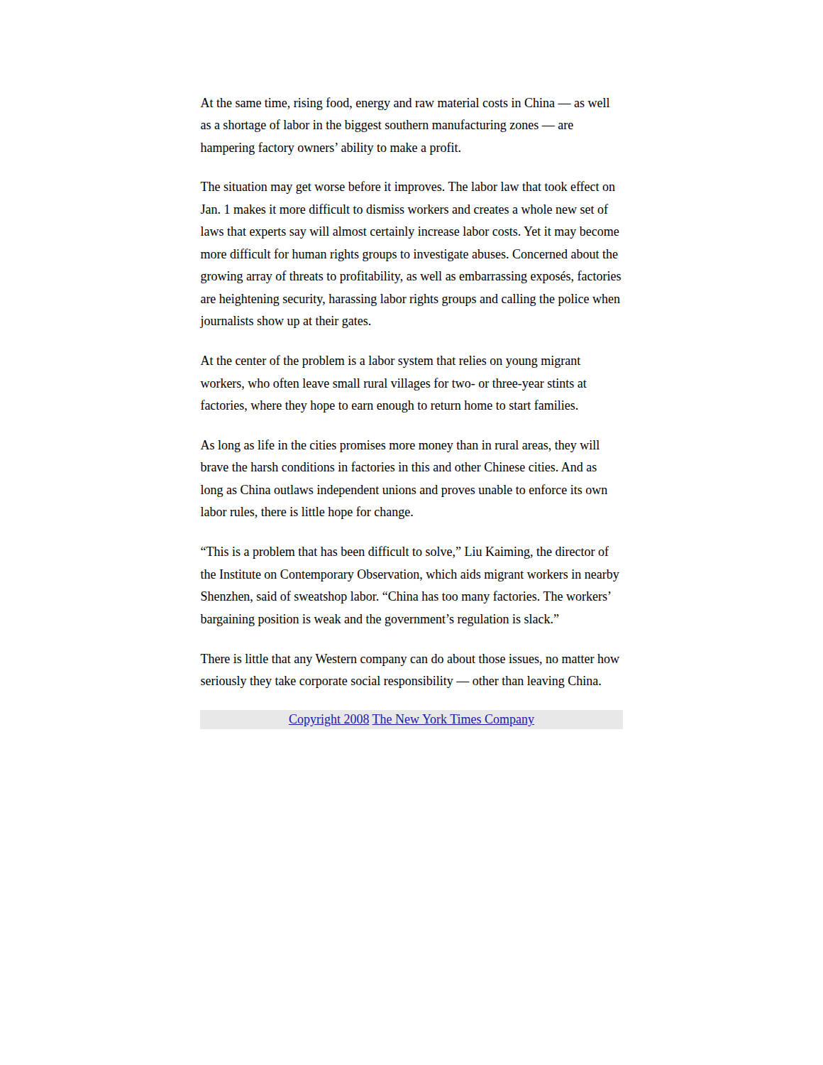At the same time, rising food, energy and raw material costs in China — as well as a shortage of labor in the biggest southern manufacturing zones — are hampering factory owners’ ability to make a profit.
The situation may get worse before it improves. The labor law that took effect on Jan. 1 makes it more difficult to dismiss workers and creates a whole new set of laws that experts say will almost certainly increase labor costs. Yet it may become more difficult for human rights groups to investigate abuses. Concerned about the growing array of threats to profitability, as well as embarrassing exposés, factories are heightening security, harassing labor rights groups and calling the police when journalists show up at their gates.
At the center of the problem is a labor system that relies on young migrant workers, who often leave small rural villages for two- or three-year stints at factories, where they hope to earn enough to return home to start families.
As long as life in the cities promises more money than in rural areas, they will brave the harsh conditions in factories in this and other Chinese cities. And as long as China outlaws independent unions and proves unable to enforce its own labor rules, there is little hope for change.
“This is a problem that has been difficult to solve,” Liu Kaiming, the director of the Institute on Contemporary Observation, which aids migrant workers in nearby Shenzhen, said of sweatshop labor. “China has too many factories. The workers’ bargaining position is weak and the government’s regulation is slack.”
There is little that any Western company can do about those issues, no matter how seriously they take corporate social responsibility — other than leaving China.
Copyright 2008 The New York Times Company